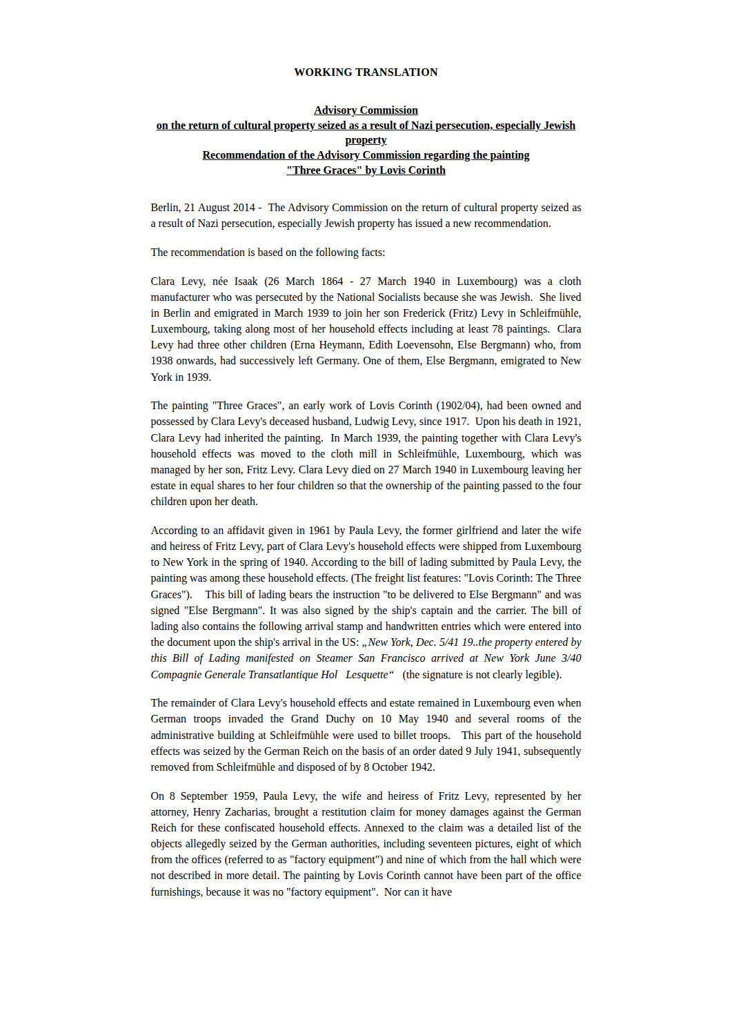WORKING TRANSLATION
Advisory Commission on the return of cultural property seized as a result of Nazi persecution, especially Jewish property Recommendation of the Advisory Commission regarding the painting "Three Graces" by Lovis Corinth
Berlin, 21 August 2014 - The Advisory Commission on the return of cultural property seized as a result of Nazi persecution, especially Jewish property has issued a new recommendation.
The recommendation is based on the following facts:
Clara Levy, née Isaak (26 March 1864 - 27 March 1940 in Luxembourg) was a cloth manufacturer who was persecuted by the National Socialists because she was Jewish. She lived in Berlin and emigrated in March 1939 to join her son Frederick (Fritz) Levy in Schleifmühle, Luxembourg, taking along most of her household effects including at least 78 paintings. Clara Levy had three other children (Erna Heymann, Edith Loevensohn, Else Bergmann) who, from 1938 onwards, had successively left Germany. One of them, Else Bergmann, emigrated to New York in 1939.
The painting "Three Graces", an early work of Lovis Corinth (1902/04), had been owned and possessed by Clara Levy's deceased husband, Ludwig Levy, since 1917. Upon his death in 1921, Clara Levy had inherited the painting. In March 1939, the painting together with Clara Levy's household effects was moved to the cloth mill in Schleifmühle, Luxembourg, which was managed by her son, Fritz Levy. Clara Levy died on 27 March 1940 in Luxembourg leaving her estate in equal shares to her four children so that the ownership of the painting passed to the four children upon her death.
According to an affidavit given in 1961 by Paula Levy, the former girlfriend and later the wife and heiress of Fritz Levy, part of Clara Levy's household effects were shipped from Luxembourg to New York in the spring of 1940. According to the bill of lading submitted by Paula Levy, the painting was among these household effects. (The freight list features: "Lovis Corinth: The Three Graces"). This bill of lading bears the instruction "to be delivered to Else Bergmann" and was signed "Else Bergmann". It was also signed by the ship's captain and the carrier. The bill of lading also contains the following arrival stamp and handwritten entries which were entered into the document upon the ship's arrival in the US: „New York, Dec. 5/41 19..the property entered by this Bill of Lading manifested on Steamer San Francisco arrived at New York June 3/40 Compagnie Generale Transatlantique Hol Lesquette“ (the signature is not clearly legible).
The remainder of Clara Levy's household effects and estate remained in Luxembourg even when German troops invaded the Grand Duchy on 10 May 1940 and several rooms of the administrative building at Schleifmühle were used to billet troops. This part of the household effects was seized by the German Reich on the basis of an order dated 9 July 1941, subsequently removed from Schleifmühle and disposed of by 8 October 1942.
On 8 September 1959, Paula Levy, the wife and heiress of Fritz Levy, represented by her attorney, Henry Zacharias, brought a restitution claim for money damages against the German Reich for these confiscated household effects. Annexed to the claim was a detailed list of the objects allegedly seized by the German authorities, including seventeen pictures, eight of which from the offices (referred to as "factory equipment") and nine of which from the hall which were not described in more detail. The painting by Lovis Corinth cannot have been part of the office furnishings, because it was no "factory equipment". Nor can it have